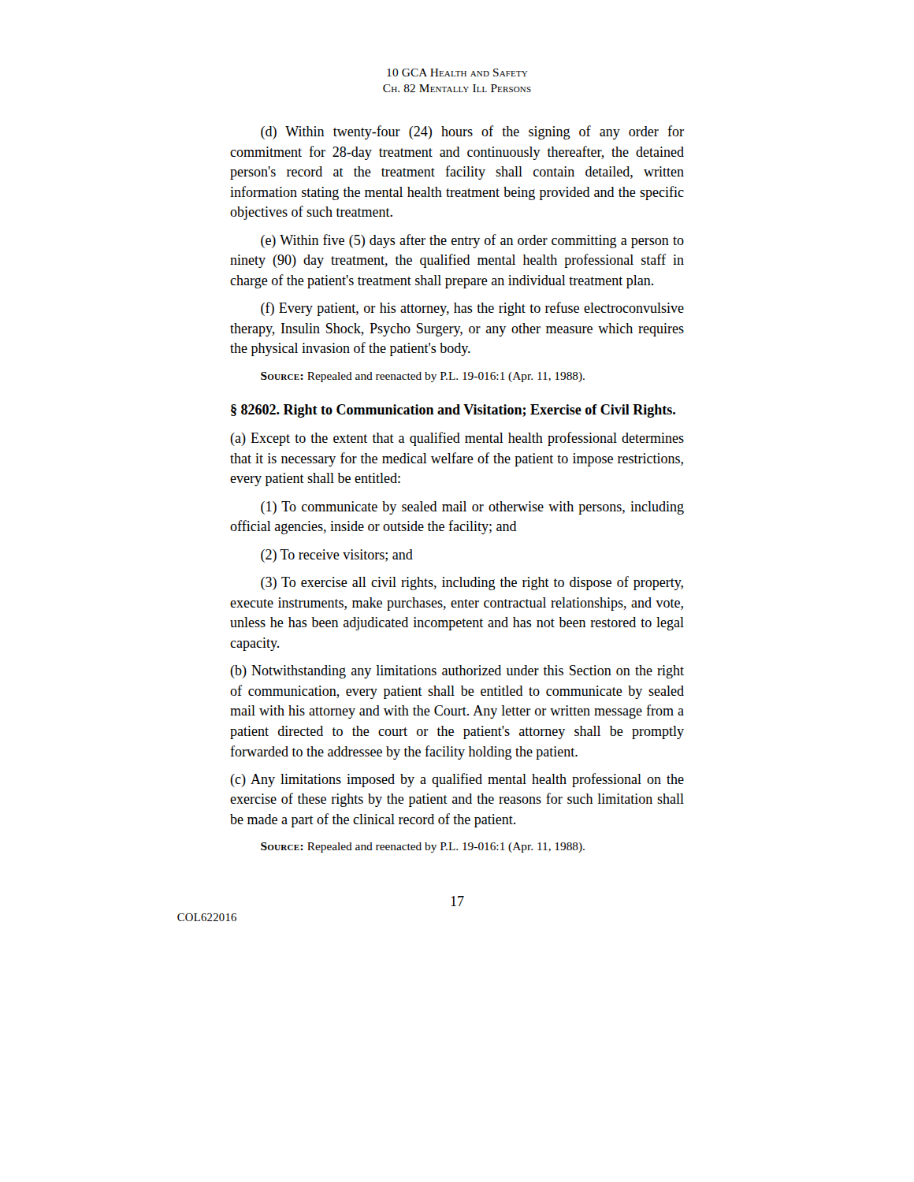10 GCA Health and Safety Ch. 82 Mentally Ill Persons
(d) Within twenty-four (24) hours of the signing of any order for commitment for 28-day treatment and continuously thereafter, the detained person's record at the treatment facility shall contain detailed, written information stating the mental health treatment being provided and the specific objectives of such treatment.
(e) Within five (5) days after the entry of an order committing a person to ninety (90) day treatment, the qualified mental health professional staff in charge of the patient's treatment shall prepare an individual treatment plan.
(f) Every patient, or his attorney, has the right to refuse electroconvulsive therapy, Insulin Shock, Psycho Surgery, or any other measure which requires the physical invasion of the patient's body.
Source: Repealed and reenacted by P.L. 19-016:1 (Apr. 11, 1988).
§ 82602. Right to Communication and Visitation; Exercise of Civil Rights.
(a) Except to the extent that a qualified mental health professional determines that it is necessary for the medical welfare of the patient to impose restrictions, every patient shall be entitled:
(1) To communicate by sealed mail or otherwise with persons, including official agencies, inside or outside the facility; and
(2) To receive visitors; and
(3) To exercise all civil rights, including the right to dispose of property, execute instruments, make purchases, enter contractual relationships, and vote, unless he has been adjudicated incompetent and has not been restored to legal capacity.
(b) Notwithstanding any limitations authorized under this Section on the right of communication, every patient shall be entitled to communicate by sealed mail with his attorney and with the Court. Any letter or written message from a patient directed to the court or the patient's attorney shall be promptly forwarded to the addressee by the facility holding the patient.
(c) Any limitations imposed by a qualified mental health professional on the exercise of these rights by the patient and the reasons for such limitation shall be made a part of the clinical record of the patient.
Source: Repealed and reenacted by P.L. 19-016:1 (Apr. 11, 1988).
17
COL622016